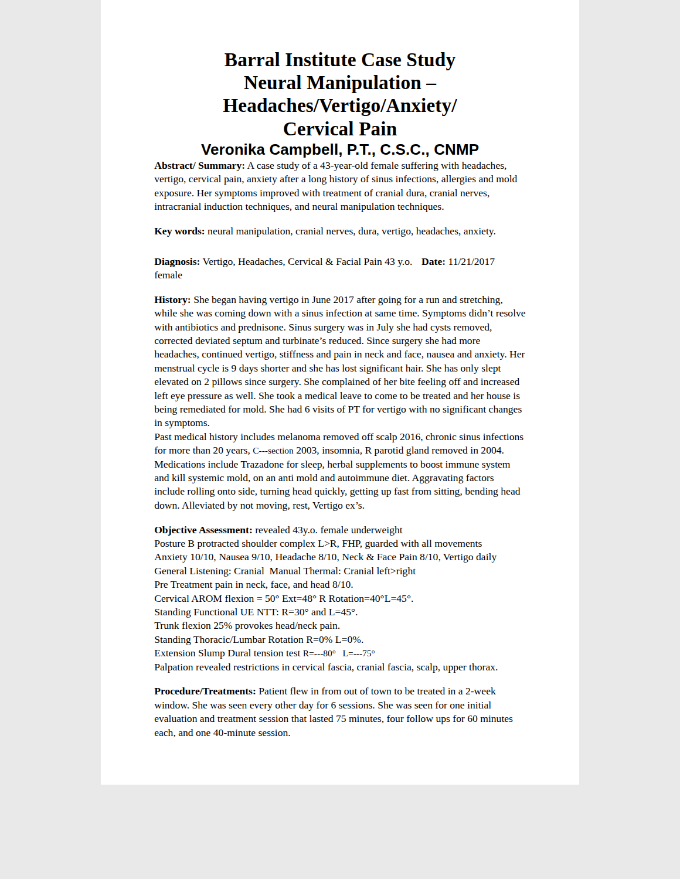Barral Institute Case Study
Neural Manipulation – Headaches/Vertigo/Anxiety/
Cervical Pain Veronika Campbell, P.T., C.S.C., CNMP
Abstract/ Summary: A case study of a 43-year-old female suffering with headaches, vertigo, cervical pain, anxiety after a long history of sinus infections, allergies and mold exposure. Her symptoms improved with treatment of cranial dura, cranial nerves, intracranial induction techniques, and neural manipulation techniques.
Key words: neural manipulation, cranial nerves, dura, vertigo, headaches, anxiety.
Diagnosis: Vertigo, Headaches, Cervical & Facial Pain 43 y.o. female Date: 11/21/2017
History: She began having vertigo in June 2017 after going for a run and stretching, while she was coming down with a sinus infection at same time. Symptoms didn’t resolve with antibiotics and prednisone. Sinus surgery was in July she had cysts removed, corrected deviated septum and turbinate’s reduced. Since surgery she had more headaches, continued vertigo, stiffness and pain in neck and face, nausea and anxiety. Her menstrual cycle is 9 days shorter and she has lost significant hair. She has only slept elevated on 2 pillows since surgery. She complained of her bite feeling off and increased left eye pressure as well. She took a medical leave to come to be treated and her house is being remediated for mold. She had 6 visits of PT for vertigo with no significant changes in symptoms.
Past medical history includes melanoma removed off scalp 2016, chronic sinus infections for more than 20 years, C‑‑‑section 2003, insomnia, R parotid gland removed in 2004. Medications include Trazadone for sleep, herbal supplements to boost immune system and kill systemic mold, on an anti mold and autoimmune diet. Aggravating factors include rolling onto side, turning head quickly, getting up fast from sitting, bending head down. Alleviated by not moving, rest, Vertigo ex’s.
Objective Assessment: revealed 43y.o. female underweight
Posture B protracted shoulder complex L>R, FHP, guarded with all movements
Anxiety 10/10, Nausea 9/10, Headache 8/10, Neck & Face Pain 8/10, Vertigo daily
General Listening: Cranial Manual Thermal: Cranial left>right
Pre Treatment pain in neck, face, and head 8/10.
Cervical AROM flexion = 50° Ext=48° R Rotation=40°L=45°.
Standing Functional UE NTT: R=30° and L=45°.
Trunk flexion 25% provokes head/neck pain.
Standing Thoracic/Lumbar Rotation R=0% L=0%.
Extension Slump Dural tension test R=‑‑‑80° L=‑‑‑75°
Palpation revealed restrictions in cervical fascia, cranial fascia, scalp, upper thorax.
Procedure/Treatments: Patient flew in from out of town to be treated in a 2-week window. She was seen every other day for 6 sessions. She was seen for one initial evaluation and treatment session that lasted 75 minutes, four follow ups for 60 minutes each, and one 40-minute session.